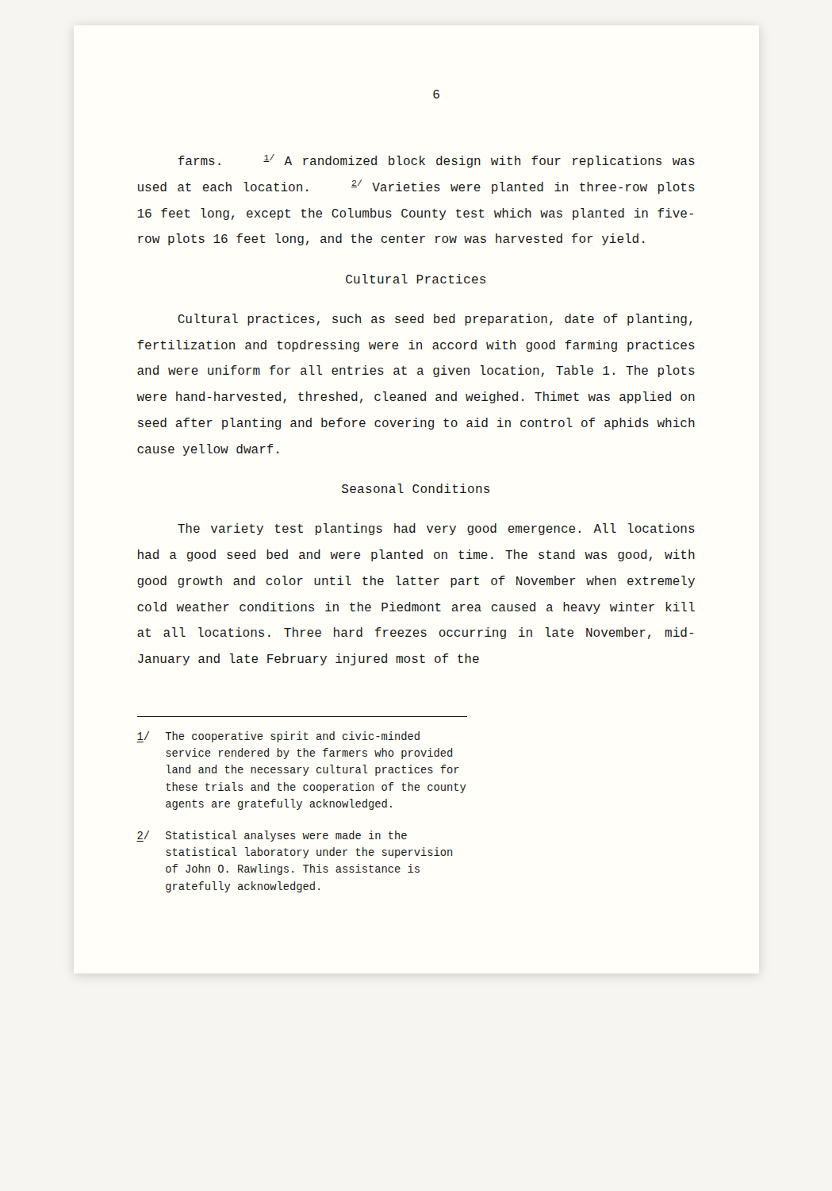6
farms.1/ A randomized block design with four replications was used at each location.2/ Varieties were planted in three-row plots 16 feet long, except the Columbus County test which was planted in five-row plots 16 feet long, and the center row was harvested for yield.
Cultural Practices
Cultural practices, such as seed bed preparation, date of planting, fertilization and topdressing were in accord with good farming practices and were uniform for all entries at a given location, Table 1. The plots were hand-harvested, threshed, cleaned and weighed. Thimet was applied on seed after planting and before covering to aid in control of aphids which cause yellow dwarf.
Seasonal Conditions
The variety test plantings had very good emergence. All locations had a good seed bed and were planted on time. The stand was good, with good growth and color until the latter part of November when extremely cold weather conditions in the Piedmont area caused a heavy winter kill at all locations. Three hard freezes occurring in late November, mid-January and late February injured most of the
1/The cooperative spirit and civic-minded service rendered by the farmers who provided land and the necessary cultural practices for these trials and the cooperation of the county agents are gratefully acknowledged.
2/Statistical analyses were made in the statistical laboratory under the supervision of John O. Rawlings. This assistance is gratefully acknowledged.